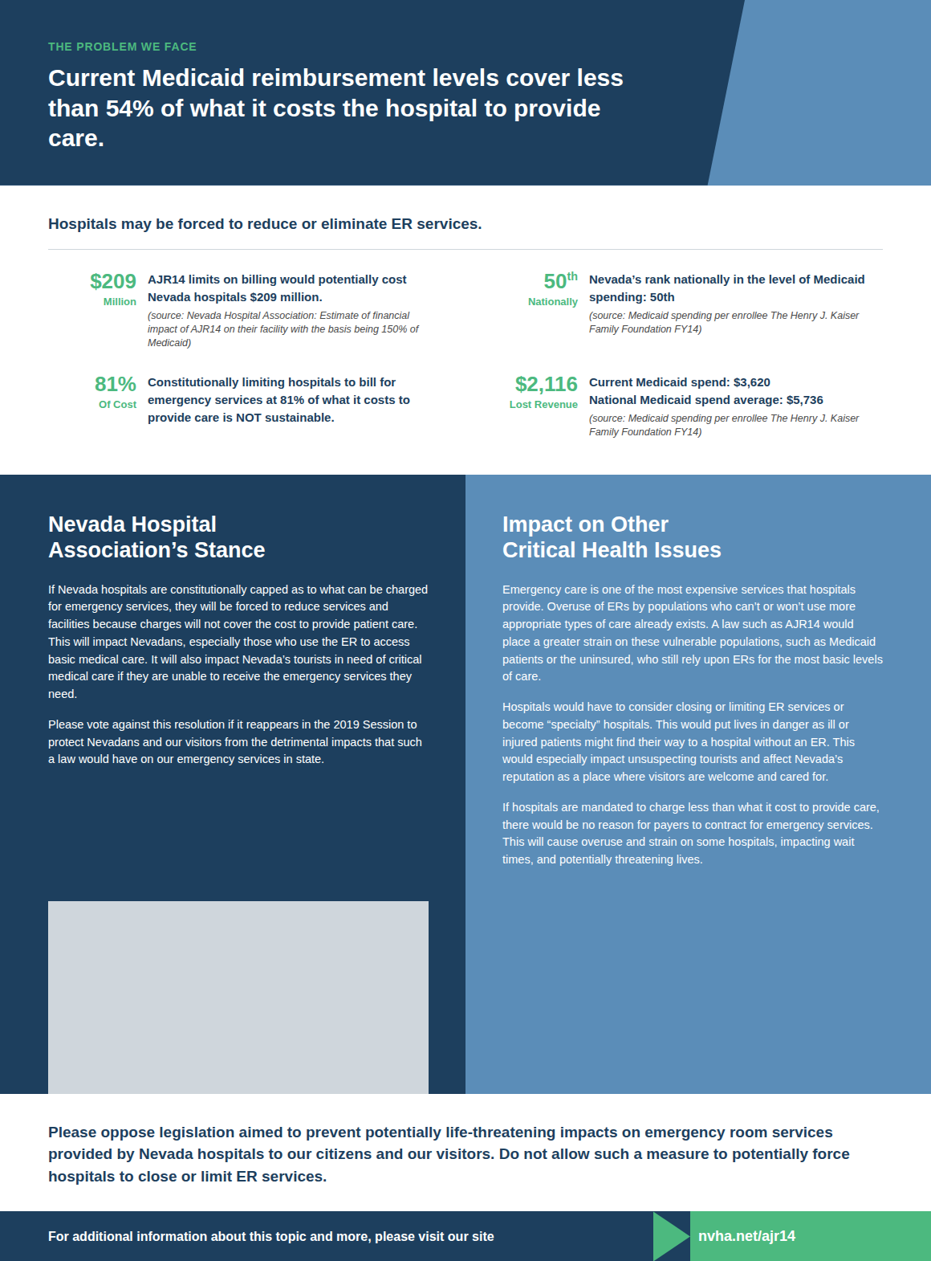The Problem We Face
Current Medicaid reimbursement levels cover less
than 54% of what it costs the hospital to provide care.
Hospitals may be forced to reduce or eliminate ER services.
$209 Million
AJR14 limits on billing would potentially cost Nevada hospitals $209 million.
(source: Nevada Hospital Association: Estimate of financial impact of AJR14 on their facility with the basis being 150% of Medicaid)
50th Nationally
Nevada’s rank nationally in the level of Medicaid spending: 50th
(source: Medicaid spending per enrollee The Henry J. Kaiser Family Foundation FY14)
81% Of Cost
Constitutionally limiting hospitals to bill for emergency services at 81% of what it costs to provide care is NOT sustainable.
$2,116 Lost Revenue
Current Medicaid spend: $3,620
National Medicaid spend average: $5,736
(source: Medicaid spending per enrollee The Henry J. Kaiser Family Foundation FY14)
Nevada Hospital
Association’s Stance
If Nevada hospitals are constitutionally capped as to what can be charged for emergency services, they will be forced to reduce services and facilities because charges will not cover the cost to provide patient care. This will impact Nevadans, especially those who use the ER to access basic medical care. It will also impact Nevada’s tourists in need of critical medical care if they are unable to receive the emergency services they need.
Please vote against this resolution if it reappears in the 2019 Session to protect Nevadans and our visitors from the detrimental impacts that such a law would have on our emergency services in state.
Impact on Other
Critical Health Issues
Emergency care is one of the most expensive services that hospitals provide. Overuse of ERs by populations who can’t or won’t use more appropriate types of care already exists. A law such as AJR14 would place a greater strain on these vulnerable populations, such as Medicaid patients or the uninsured, who still rely upon ERs for the most basic levels of care.
Hospitals would have to consider closing or limiting ER services or become “specialty” hospitals. This would put lives in danger as ill or injured patients might find their way to a hospital without an ER. This would especially impact unsuspecting tourists and affect Nevada’s reputation as a place where visitors are welcome and cared for.
If hospitals are mandated to charge less than what it cost to provide care, there would be no reason for payers to contract for emergency services. This will cause overuse and strain on some hospitals, impacting wait times, and potentially threatening lives.
Please oppose legislation aimed to prevent potentially life-threatening impacts on emergency room services provided by Nevada hospitals to our citizens and our visitors. Do not allow such a measure to potentially force hospitals to close or limit ER services.
For additional information about this topic and more, please visit our site
nvha.net/ajr14